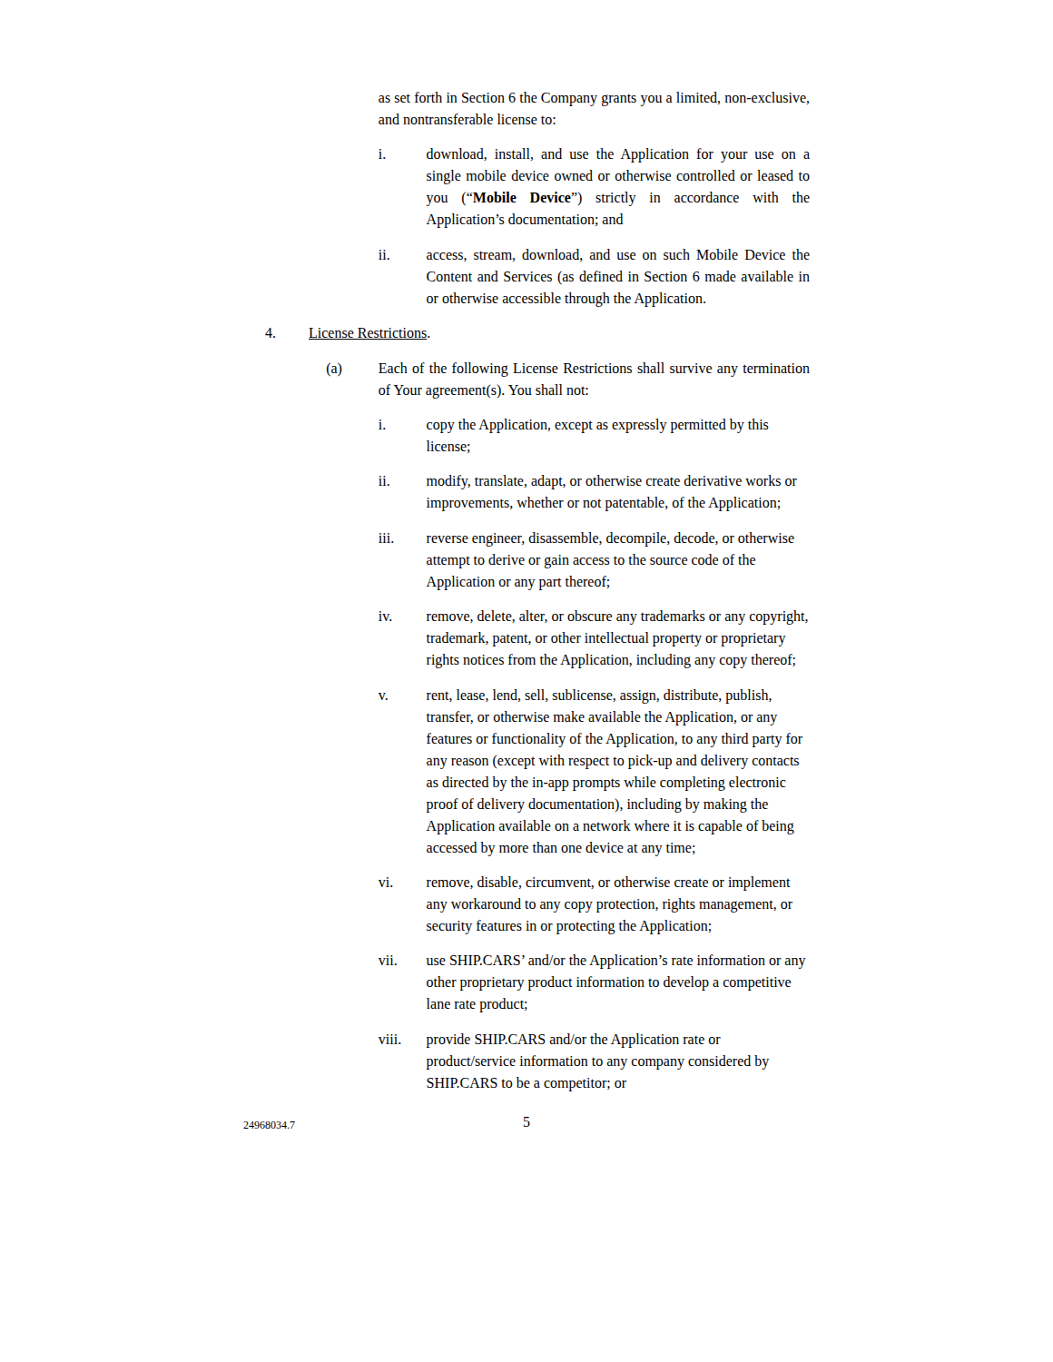as set forth in Section 6 the Company grants you a limited, non-exclusive, and nontransferable license to:
i.
download, install, and use the Application for your use on a single mobile device owned or otherwise controlled or leased to you (“Mobile Device”) strictly in accordance with the Application’s documentation; and
ii.
access, stream, download, and use on such Mobile Device the Content and Services (as defined in Section 6 made available in or otherwise accessible through the Application.
4.
License Restrictions.
(a)
Each of the following License Restrictions shall survive any termination of Your agreement(s). You shall not:
i.
copy the Application, except as expressly permitted by this license;
ii.
modify, translate, adapt, or otherwise create derivative works or improvements, whether or not patentable, of the Application;
iii.
reverse engineer, disassemble, decompile, decode, or otherwise attempt to derive or gain access to the source code of the Application or any part thereof;
iv.
remove, delete, alter, or obscure any trademarks or any copyright, trademark, patent, or other intellectual property or proprietary rights notices from the Application, including any copy thereof;
v.
rent, lease, lend, sell, sublicense, assign, distribute, publish, transfer, or otherwise make available the Application, or any features or functionality of the Application, to any third party for any reason (except with respect to pick-up and delivery contacts as directed by the in-app prompts while completing electronic proof of delivery documentation), including by making the Application available on a network where it is capable of being accessed by more than one device at any time;
vi.
remove, disable, circumvent, or otherwise create or implement any workaround to any copy protection, rights management, or security features in or protecting the Application;
vii.
use SHIP.CARS’ and/or the Application’s rate information or any other proprietary product information to develop a competitive lane rate product;
viii.
provide SHIP.CARS and/or the Application rate or product/service information to any company considered by SHIP.CARS to be a competitor; or
24968034.7
5